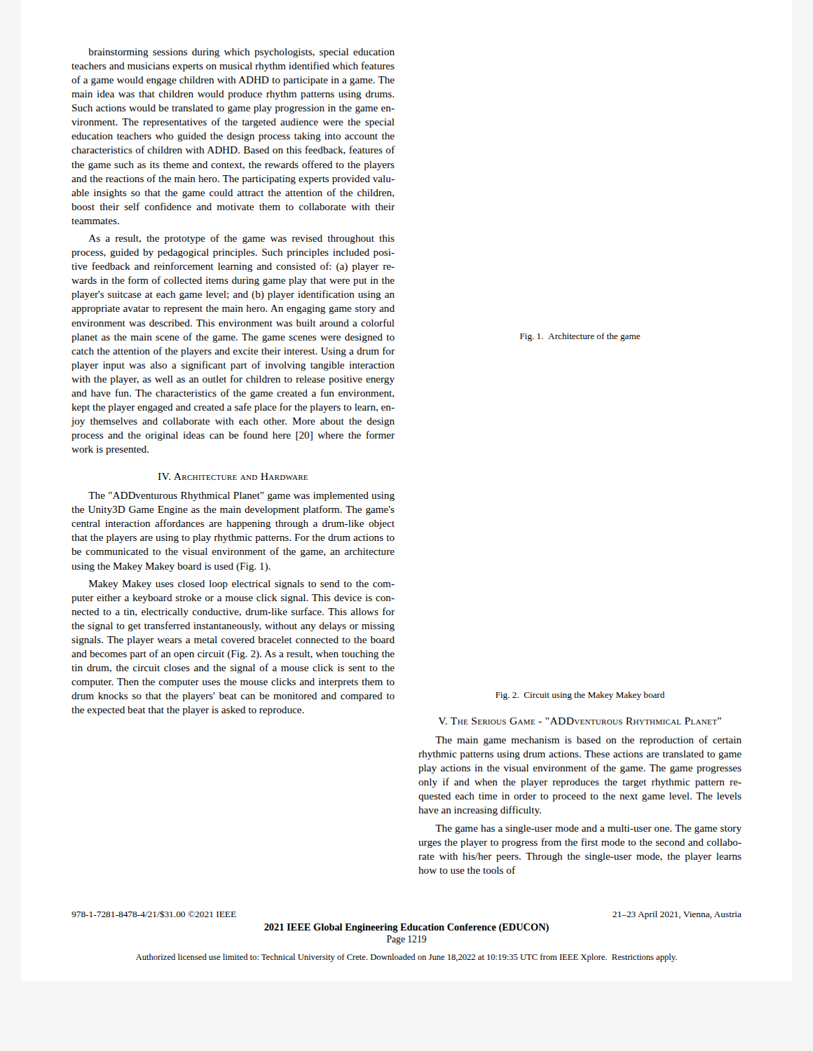brainstorming sessions during which psychologists, special education teachers and musicians experts on musical rhythm identified which features of a game would engage children with ADHD to participate in a game. The main idea was that children would produce rhythm patterns using drums. Such actions would be translated to game play progression in the game environment. The representatives of the targeted audience were the special education teachers who guided the design process taking into account the characteristics of children with ADHD. Based on this feedback, features of the game such as its theme and context, the rewards offered to the players and the reactions of the main hero. The participating experts provided valuable insights so that the game could attract the attention of the children, boost their self confidence and motivate them to collaborate with their teammates.
As a result, the prototype of the game was revised throughout this process, guided by pedagogical principles. Such principles included positive feedback and reinforcement learning and consisted of: (a) player rewards in the form of collected items during game play that were put in the player's suitcase at each game level; and (b) player identification using an appropriate avatar to represent the main hero. An engaging game story and environment was described. This environment was built around a colorful planet as the main scene of the game. The game scenes were designed to catch the attention of the players and excite their interest. Using a drum for player input was also a significant part of involving tangible interaction with the player, as well as an outlet for children to release positive energy and have fun. The characteristics of the game created a fun environment, kept the player engaged and created a safe place for the players to learn, enjoy themselves and collaborate with each other. More about the design process and the original ideas can be found here [20] where the former work is presented.
IV. Architecture and Hardware
The "ADDventurous Rhythmical Planet" game was implemented using the Unity3D Game Engine as the main development platform. The game's central interaction affordances are happening through a drum-like object that the players are using to play rhythmic patterns. For the drum actions to be communicated to the visual environment of the game, an architecture using the Makey Makey board is used (Fig. 1).
Makey Makey uses closed loop electrical signals to send to the computer either a keyboard stroke or a mouse click signal. This device is connected to a tin, electrically conductive, drum-like surface. This allows for the signal to get transferred instantaneously, without any delays or missing signals. The player wears a metal covered bracelet connected to the board and becomes part of an open circuit (Fig. 2). As a result, when touching the tin drum, the circuit closes and the signal of a mouse click is sent to the computer. Then the computer uses the mouse clicks and interprets them to drum knocks so that the players' beat can be monitored and compared to the expected beat that the player is asked to reproduce.
Fig. 1. Architecture of the game
Fig. 2. Circuit using the Makey Makey board
V. The Serious Game - "ADDventurous Rhythmical Planet"
The main game mechanism is based on the reproduction of certain rhythmic patterns using drum actions. These actions are translated to game play actions in the visual environment of the game. The game progresses only if and when the player reproduces the target rhythmic pattern requested each time in order to proceed to the next game level. The levels have an increasing difficulty.
The game has a single-user mode and a multi-user one. The game story urges the player to progress from the first mode to the second and collaborate with his/her peers. Through the single-user mode, the player learns how to use the tools of
978-1-7281-8478-4/21/$31.00 ©2021 IEEE
21–23 April 2021, Vienna, Austria
2021 IEEE Global Engineering Education Conference (EDUCON)
Page 1219
Authorized licensed use limited to: Technical University of Crete. Downloaded on June 18,2022 at 10:19:35 UTC from IEEE Xplore. Restrictions apply.